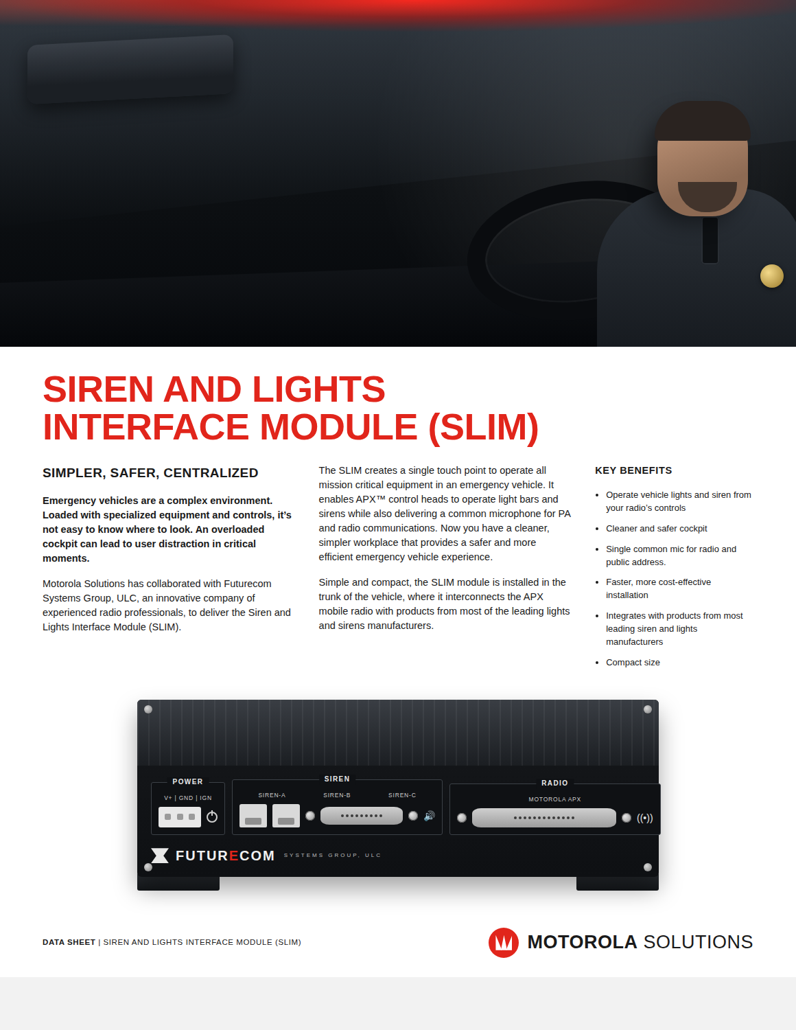Siren and Lights
Interface Module (SLIM)
Simpler, Safer, Centralized
Emergency vehicles are a complex environment. Loaded with specialized equipment and controls, it’s not easy to know where to look. An overloaded cockpit can lead to user distraction in critical moments.
Motorola Solutions has collaborated with Futurecom Systems Group, ULC, an innovative company of experienced radio professionals, to deliver the Siren and Lights Interface Module (SLIM).
The SLIM creates a single touch point to operate all mission critical equipment in an emergency vehicle. It enables APX™ control heads to operate light bars and sirens while also delivering a common microphone for PA and radio communications. Now you have a cleaner, simpler workplace that provides a safer and more efficient emergency vehicle experience.
Simple and compact, the SLIM module is installed in the trunk of the vehicle, where it interconnects the APX mobile radio with products from most of the leading lights and sirens manufacturers.
Key Benefits
Operate vehicle lights and siren from your radio’s controls
Cleaner and safer cockpit
Single common mic for radio and public address.
Faster, more cost-effective installation
Integrates with products from most leading siren and lights manufacturers
Compact size
POWER
V+ | GND | IGN
SIREN
SIREN-A SIREN-B SIREN-C
🔊
RADIO
MOTOROLA APX
((•))
FUTURECOM SYSTEMS GROUP, ULC
DATA SHEET | Siren and Lights Interface Module (SLIM)
MOTOROLA SOLUTIONS